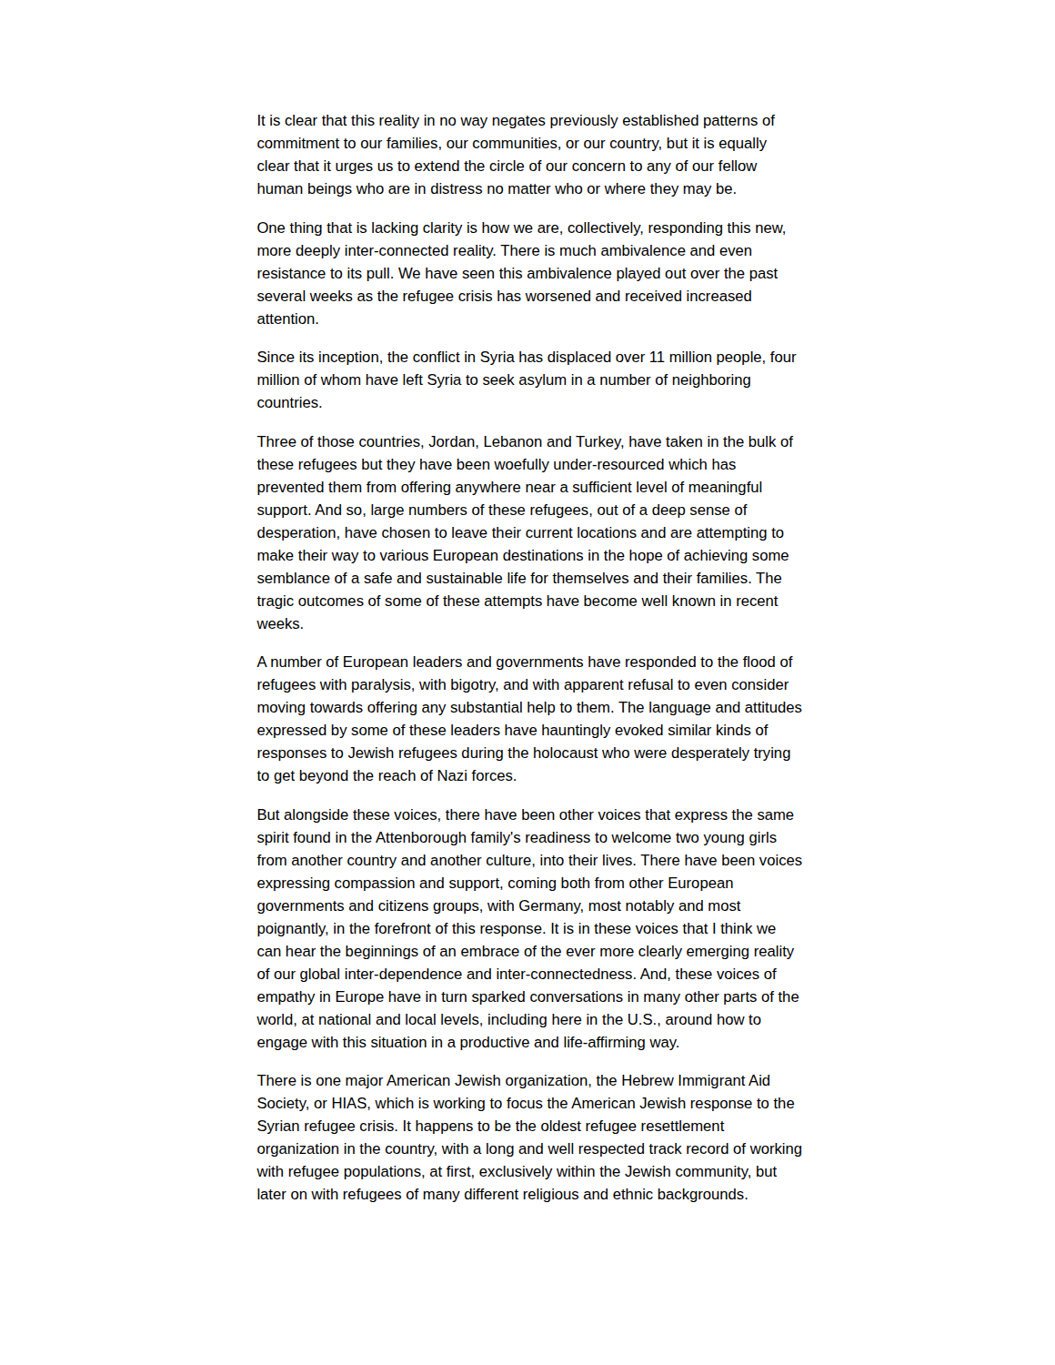It is clear that this reality in no way negates previously established patterns of commitment to our families, our communities, or our country, but it is equally clear that it urges us to extend the circle of our concern to any of our fellow human beings who are in distress no matter who or where they may be.
One thing that is lacking clarity is how we are, collectively, responding this new, more deeply inter-connected reality. There is much ambivalence and even resistance to its pull. We have seen this ambivalence played out over the past several weeks as the refugee crisis has worsened and received increased attention.
Since its inception, the conflict in Syria has displaced over 11 million people, four million of whom have left Syria to seek asylum in a number of neighboring countries.
Three of those countries, Jordan, Lebanon and Turkey, have taken in the bulk of these refugees but they have been woefully under-resourced which has prevented them from offering anywhere near a sufficient level of meaningful support. And so, large numbers of these refugees, out of a deep sense of desperation, have chosen to leave their current locations and are attempting to make their way to various European destinations in the hope of achieving some semblance of a safe and sustainable life for themselves and their families. The tragic outcomes of some of these attempts have become well known in recent weeks.
A number of European leaders and governments have responded to the flood of refugees with paralysis, with bigotry, and with apparent refusal to even consider moving towards offering any substantial help to them. The language and attitudes expressed by some of these leaders have hauntingly evoked similar kinds of responses to Jewish refugees during the holocaust who were desperately trying to get beyond the reach of Nazi forces.
But alongside these voices, there have been other voices that express the same spirit found in the Attenborough family's readiness to welcome two young girls from another country and another culture, into their lives. There have been voices expressing compassion and support, coming both from other European governments and citizens groups, with Germany, most notably and most poignantly, in the forefront of this response. It is in these voices that I think we can hear the beginnings of an embrace of the ever more clearly emerging reality of our global inter-dependence and inter-connectedness. And, these voices of empathy in Europe have in turn sparked conversations in many other parts of the world, at national and local levels, including here in the U.S., around how to engage with this situation in a productive and life-affirming way.
There is one major American Jewish organization, the Hebrew Immigrant Aid Society, or HIAS, which is working to focus the American Jewish response to the Syrian refugee crisis. It happens to be the oldest refugee resettlement organization in the country, with a long and well respected track record of working with refugee populations, at first, exclusively within the Jewish community, but later on with refugees of many different religious and ethnic backgrounds.